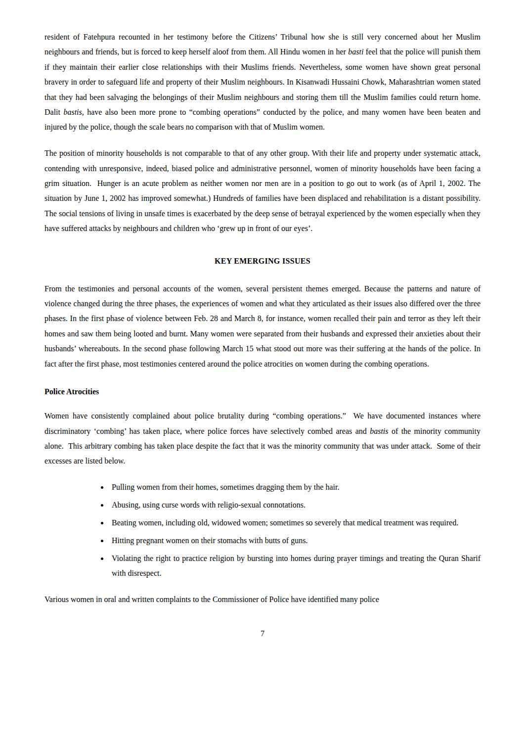resident of Fatehpura recounted in her testimony before the Citizens’ Tribunal how she is still very concerned about her Muslim neighbours and friends, but is forced to keep herself aloof from them. All Hindu women in her basti feel that the police will punish them if they maintain their earlier close relationships with their Muslims friends. Nevertheless, some women have shown great personal bravery in order to safeguard life and property of their Muslim neighbours. In Kisanwadi Hussaini Chowk, Maharashtrian women stated that they had been salvaging the belongings of their Muslim neighbours and storing them till the Muslim families could return home. Dalit bastis, have also been more prone to “combing operations” conducted by the police, and many women have been beaten and injured by the police, though the scale bears no comparison with that of Muslim women.
The position of minority households is not comparable to that of any other group. With their life and property under systematic attack, contending with unresponsive, indeed, biased police and administrative personnel, women of minority households have been facing a grim situation. Hunger is an acute problem as neither women nor men are in a position to go out to work (as of April 1, 2002. The situation by June 1, 2002 has improved somewhat.) Hundreds of families have been displaced and rehabilitation is a distant possibility. The social tensions of living in unsafe times is exacerbated by the deep sense of betrayal experienced by the women especially when they have suffered attacks by neighbours and children who ‘grew up in front of our eyes’.
KEY EMERGING ISSUES
From the testimonies and personal accounts of the women, several persistent themes emerged. Because the patterns and nature of violence changed during the three phases, the experiences of women and what they articulated as their issues also differed over the three phases. In the first phase of violence between Feb. 28 and March 8, for instance, women recalled their pain and terror as they left their homes and saw them being looted and burnt. Many women were separated from their husbands and expressed their anxieties about their husbands’ whereabouts. In the second phase following March 15 what stood out more was their suffering at the hands of the police. In fact after the first phase, most testimonies centered around the police atrocities on women during the combing operations.
Police Atrocities
Women have consistently complained about police brutality during “combing operations.” We have documented instances where discriminatory ‘combing’ has taken place, where police forces have selectively combed areas and bastis of the minority community alone. This arbitrary combing has taken place despite the fact that it was the minority community that was under attack. Some of their excesses are listed below.
Pulling women from their homes, sometimes dragging them by the hair.
Abusing, using curse words with religio-sexual connotations.
Beating women, including old, widowed women; sometimes so severely that medical treatment was required.
Hitting pregnant women on their stomachs with butts of guns.
Violating the right to practice religion by bursting into homes during prayer timings and treating the Quran Sharif with disrespect.
Various women in oral and written complaints to the Commissioner of Police have identified many police
7